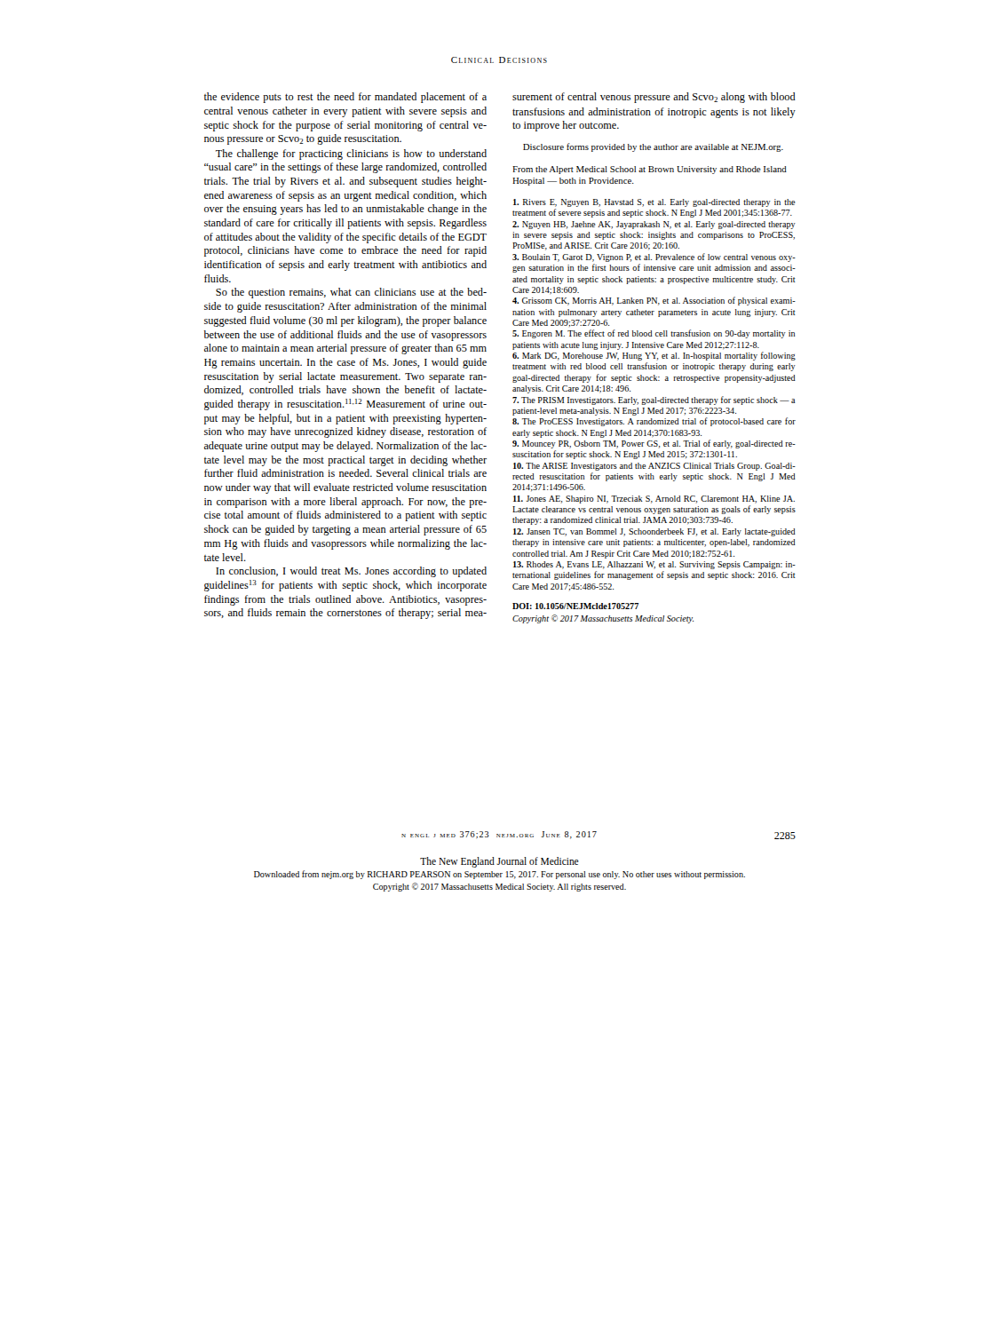Clinical Decisions
the evidence puts to rest the need for mandated placement of a central venous catheter in every patient with severe sepsis and septic shock for the purpose of serial monitoring of central venous pressure or Scvo2 to guide resuscitation.
The challenge for practicing clinicians is how to understand “usual care” in the settings of these large randomized, controlled trials. The trial by Rivers et al. and subsequent studies heightened awareness of sepsis as an urgent medical condition, which over the ensuing years has led to an unmistakable change in the standard of care for critically ill patients with sepsis. Regardless of attitudes about the validity of the specific details of the EGDT protocol, clinicians have come to embrace the need for rapid identification of sepsis and early treatment with antibiotics and fluids.
So the question remains, what can clinicians use at the bedside to guide resuscitation? After administration of the minimal suggested fluid volume (30 ml per kilogram), the proper balance between the use of additional fluids and the use of vasopressors alone to maintain a mean arterial pressure of greater than 65 mm Hg remains uncertain. In the case of Ms. Jones, I would guide resuscitation by serial lactate measurement. Two separate randomized, controlled trials have shown the benefit of lactate-guided therapy in resuscitation.11,12 Measurement of urine output may be helpful, but in a patient with preexisting hypertension who may have unrecognized kidney disease, restoration of adequate urine output may be delayed. Normalization of the lactate level may be the most practical target in deciding whether further fluid administration is needed. Several clinical trials are now under way that will evaluate restricted volume resuscitation in comparison with a more liberal approach. For now, the precise total amount of fluids administered to a patient with septic shock can be guided by targeting a mean arterial pressure of 65 mm Hg with fluids and vasopressors while normalizing the lactate level.
In conclusion, I would treat Ms. Jones according to updated guidelines13 for patients with septic shock, which incorporate findings from the trials outlined above. Antibiotics, vasopressors, and fluids remain the cornerstones of therapy; serial measurement of central venous pressure and Scvo2 along with blood transfusions and administration of inotropic agents is not likely to improve her outcome.
Disclosure forms provided by the author are available at NEJM.org.
From the Alpert Medical School at Brown University and Rhode Island Hospital — both in Providence.
1. Rivers E, Nguyen B, Havstad S, et al. Early goal-directed therapy in the treatment of severe sepsis and septic shock. N Engl J Med 2001;345:1368-77.
2. Nguyen HB, Jaehne AK, Jayaprakash N, et al. Early goal-directed therapy in severe sepsis and septic shock: insights and comparisons to ProCESS, ProMISe, and ARISE. Crit Care 2016; 20:160.
3. Boulain T, Garot D, Vignon P, et al. Prevalence of low central venous oxygen saturation in the first hours of intensive care unit admission and associated mortality in septic shock patients: a prospective multicentre study. Crit Care 2014;18:609.
4. Grissom CK, Morris AH, Lanken PN, et al. Association of physical examination with pulmonary artery catheter parameters in acute lung injury. Crit Care Med 2009;37:2720-6.
5. Engoren M. The effect of red blood cell transfusion on 90-day mortality in patients with acute lung injury. J Intensive Care Med 2012;27:112-8.
6. Mark DG, Morehouse JW, Hung YY, et al. In-hospital mortality following treatment with red blood cell transfusion or inotropic therapy during early goal-directed therapy for septic shock: a retrospective propensity-adjusted analysis. Crit Care 2014;18: 496.
7. The PRISM Investigators. Early, goal-directed therapy for septic shock — a patient-level meta-analysis. N Engl J Med 2017; 376:2223-34.
8. The ProCESS Investigators. A randomized trial of protocol-based care for early septic shock. N Engl J Med 2014;370:1683-93.
9. Mouncey PR, Osborn TM, Power GS, et al. Trial of early, goal-directed resuscitation for septic shock. N Engl J Med 2015; 372:1301-11.
10. The ARISE Investigators and the ANZICS Clinical Trials Group. Goal-directed resuscitation for patients with early septic shock. N Engl J Med 2014;371:1496-506.
11. Jones AE, Shapiro NI, Trzeciak S, Arnold RC, Claremont HA, Kline JA. Lactate clearance vs central venous oxygen saturation as goals of early sepsis therapy: a randomized clinical trial. JAMA 2010;303:739-46.
12. Jansen TC, van Bommel J, Schoonderbeek FJ, et al. Early lactate-guided therapy in intensive care unit patients: a multicenter, open-label, randomized controlled trial. Am J Respir Crit Care Med 2010;182:752-61.
13. Rhodes A, Evans LE, Alhazzani W, et al. Surviving Sepsis Campaign: international guidelines for management of sepsis and septic shock: 2016. Crit Care Med 2017;45:486-552.
DOI: 10.1056/NEJMclde1705277
Copyright © 2017 Massachusetts Medical Society.
n engl j med 376;23 nejm.org June 8, 2017 2285
The New England Journal of Medicine
Downloaded from nejm.org by RICHARD PEARSON on September 15, 2017. For personal use only. No other uses without permission.
Copyright © 2017 Massachusetts Medical Society. All rights reserved.